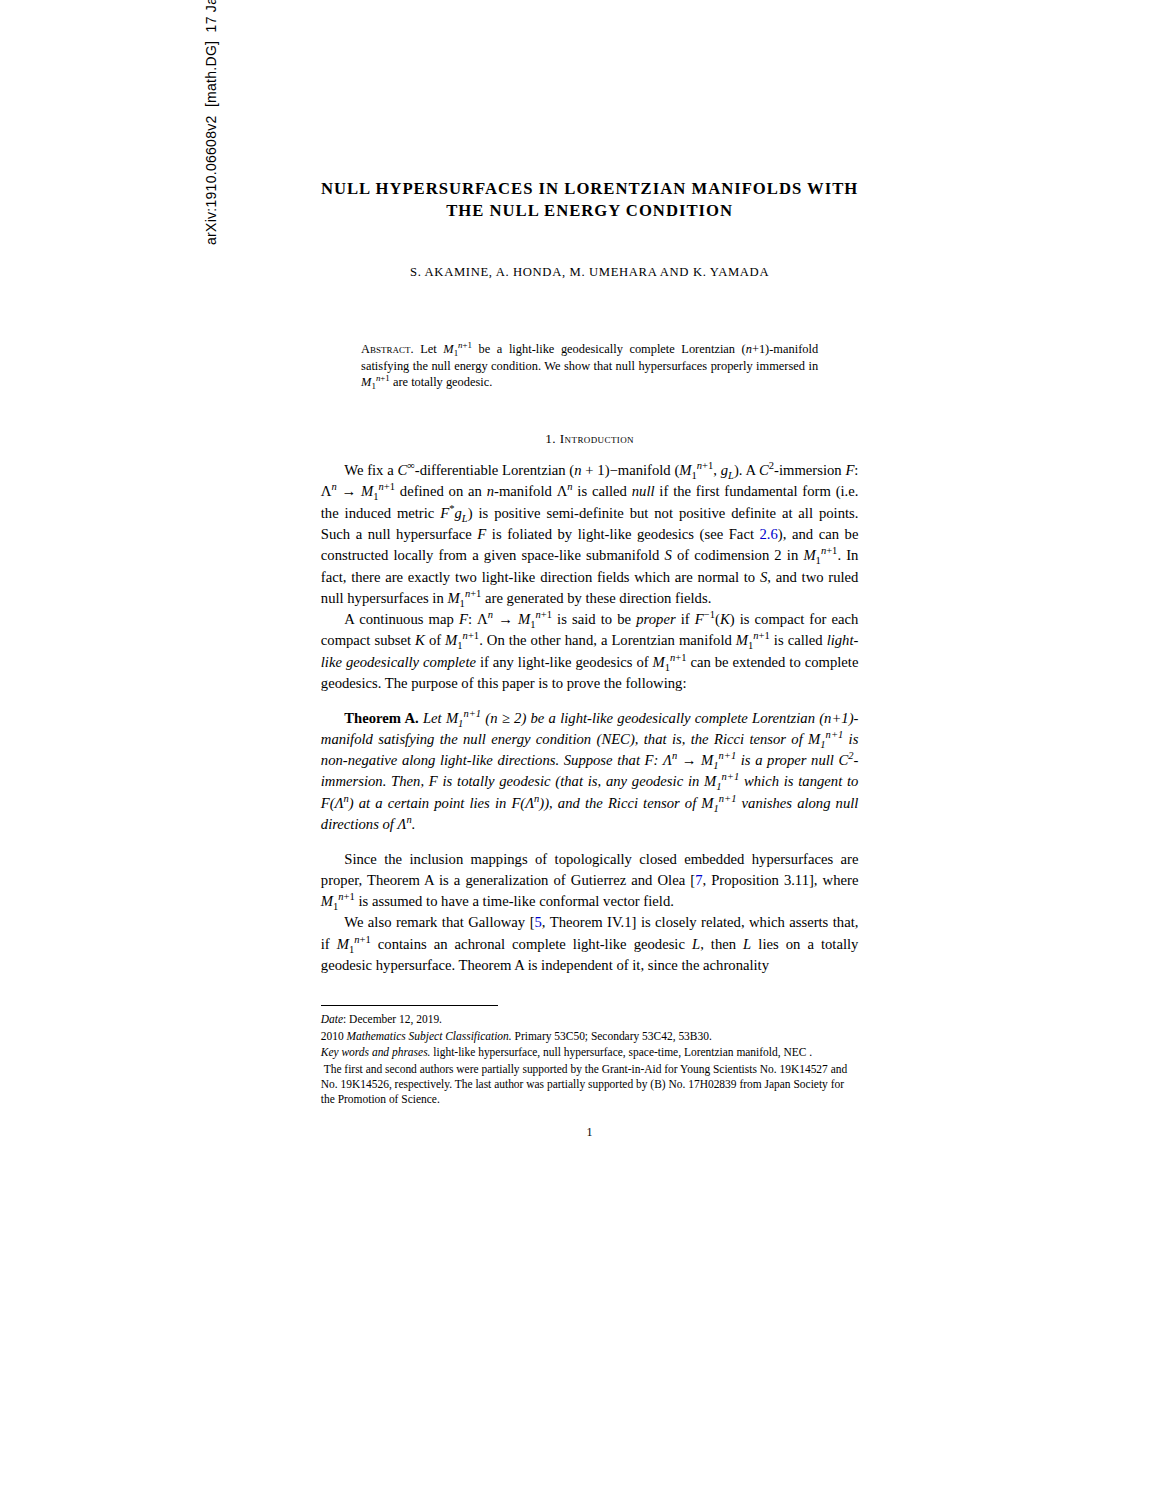arXiv:1910.06608v2 [math.DG] 17 Jan 2020
Null hypersurfaces in Lorentzian manifolds with
the null energy condition
S. Akamine, A. Honda, M. Umehara and K. Yamada
Abstract. Let M1n+1 be a light-like geodesically complete Lorentzian (n+1)-manifold satisfying the null energy condition. We show that null hypersurfaces properly immersed in M1n+1 are totally geodesic.
1. Introduction
We fix a C∞-differentiable Lorentzian (n + 1)−manifold (M1n+1, gL). A C2-immersion F: Λn → M1n+1 defined on an n-manifold Λn is called null if the first fundamental form (i.e. the induced metric F*gL) is positive semi-definite but not positive definite at all points. Such a null hypersurface F is foliated by light-like geodesics (see Fact 2.6), and can be constructed locally from a given space-like submanifold S of codimension 2 in M1n+1. In fact, there are exactly two light-like direction fields which are normal to S, and two ruled null hypersurfaces in M1n+1 are generated by these direction fields.
A continuous map F: Λn → M1n+1 is said to be proper if F−1(K) is compact for each compact subset K of M1n+1. On the other hand, a Lorentzian manifold M1n+1 is called light-like geodesically complete if any light-like geodesics of M1n+1 can be extended to complete geodesics. The purpose of this paper is to prove the following:
Theorem A. Let M1n+1 (n ≥ 2) be a light-like geodesically complete Lorentzian (n+1)-manifold satisfying the null energy condition (NEC), that is, the Ricci tensor of M1n+1 is non-negative along light-like directions. Suppose that F: Λn → M1n+1 is a proper null C2-immersion. Then, F is totally geodesic (that is, any geodesic in M1n+1 which is tangent to F(Λn) at a certain point lies in F(Λn)), and the Ricci tensor of M1n+1 vanishes along null directions of Λn.
Since the inclusion mappings of topologically closed embedded hypersurfaces are proper, Theorem A is a generalization of Gutierrez and Olea [7, Proposition 3.11], where M1n+1 is assumed to have a time-like conformal vector field.
We also remark that Galloway [5, Theorem IV.1] is closely related, which asserts that, if M1n+1 contains an achronal complete light-like geodesic L, then L lies on a totally geodesic hypersurface. Theorem A is independent of it, since the achronality
Date: December 12, 2019.
2010 Mathematics Subject Classification. Primary 53C50; Secondary 53C42, 53B30.
Key words and phrases. light-like hypersurface, null hypersurface, space-time, Lorentzian manifold, NEC .
The first and second authors were partially supported by the Grant-in-Aid for Young Scientists No. 19K14527 and No. 19K14526, respectively. The last author was partially supported by (B) No. 17H02839 from Japan Society for the Promotion of Science.
1